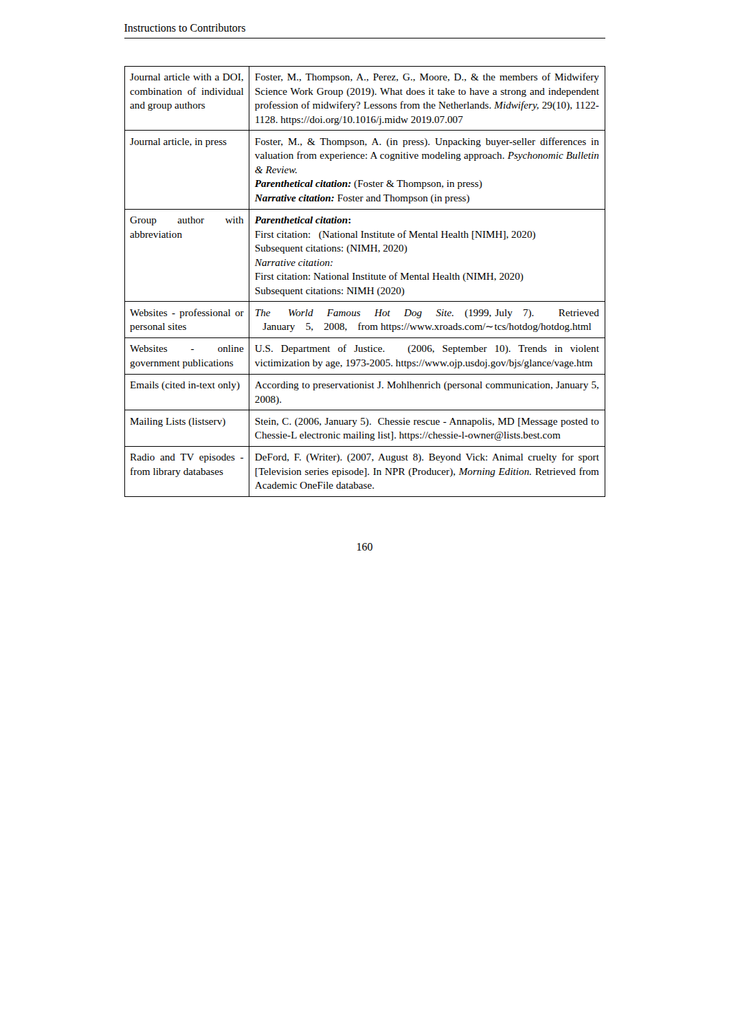Instructions to Contributors
| Journal article with a DOI, combination of individual and group authors | Foster, M., Thompson, A., Perez, G., Moore, D., & the members of Midwifery Science Work Group (2019). What does it take to have a strong and independent profession of midwifery? Lessons from the Netherlands. Midwifery, 29(10), 1122-1128. https://doi.org/10.1016/j.midw 2019.07.007 |
| Journal article, in press | Foster, M., & Thompson, A. (in press). Unpacking buyer-seller differences in valuation from experience: A cognitive modeling approach. Psychonomic Bulletin & Review. Parenthetical citation: (Foster & Thompson, in press) Narrative citation: Foster and Thompson (in press) |
| Group author with abbreviation | Parenthetical citation : First citation: (National Institute of Mental Health [NIMH], 2020) Subsequent citations: (NIMH, 2020) Narrative citation: First citation: National Institute of Mental Health (NIMH, 2020) Subsequent citations: NIMH (2020) |
| Websites - professional or personal sites | The World Famous Hot Dog Site. (1999, July 7). Retrieved January 5, 2008, from https://www.xroads.com/∼tcs/hotdog/hotdog.html |
| Websites - online government publications | U.S. Department of Justice. (2006, September 10). Trends in violent victimization by age, 1973-2005. https://www.ojp.usdoj.gov/bjs/glance/vage.htm |
| Emails (cited in-text only) | According to preservationist J. Mohlhenrich (personal communication, January 5, 2008). |
| Mailing Lists (listserv) | Stein, C. (2006, January 5). Chessie rescue - Annapolis, MD [Message posted to Chessie-L electronic mailing list]. https://chessie-l-owner@lists.best.com |
| Radio and TV episodes - from library databases | DeFord, F. (Writer). (2007, August 8). Beyond Vick: Animal cruelty for sport [Television series episode]. In NPR (Producer), Morning Edition. Retrieved from Academic OneFile database. |
160